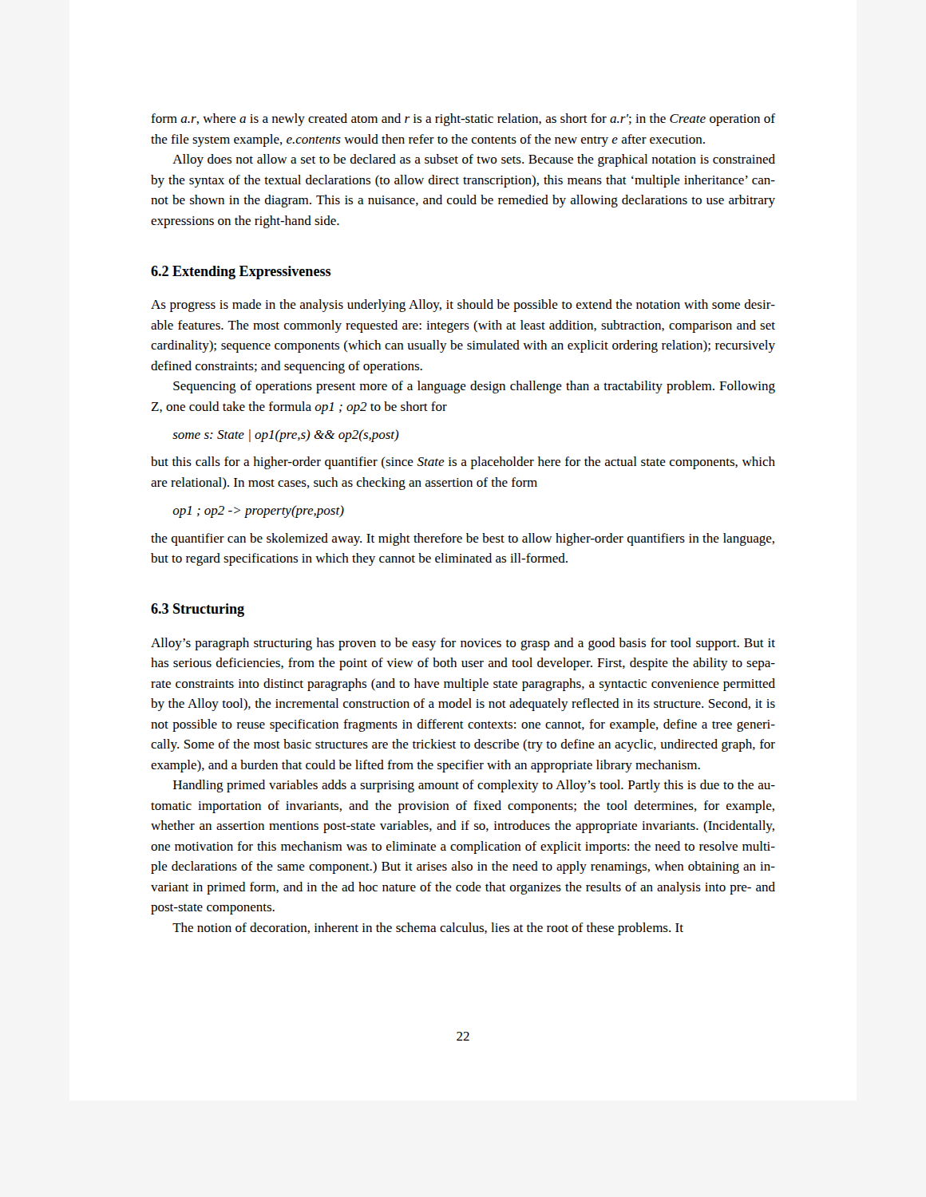form a.r, where a is a newly created atom and r is a right-static relation, as short for a.r'; in the Create operation of the file system example, e.contents would then refer to the contents of the new entry e after execution.
Alloy does not allow a set to be declared as a subset of two sets. Because the graphical notation is constrained by the syntax of the textual declarations (to allow direct transcription), this means that ‘multiple inheritance’ cannot be shown in the diagram. This is a nuisance, and could be remedied by allowing declarations to use arbitrary expressions on the right-hand side.
6.2 Extending Expressiveness
As progress is made in the analysis underlying Alloy, it should be possible to extend the notation with some desirable features. The most commonly requested are: integers (with at least addition, subtraction, comparison and set cardinality); sequence components (which can usually be simulated with an explicit ordering relation); recursively defined constraints; and sequencing of operations.
Sequencing of operations present more of a language design challenge than a tractability problem. Following Z, one could take the formula op1 ; op2 to be short for
some s: State | op1(pre,s) && op2(s,post)
but this calls for a higher-order quantifier (since State is a placeholder here for the actual state components, which are relational). In most cases, such as checking an assertion of the form
op1 ; op2 -> property(pre,post)
the quantifier can be skolemized away. It might therefore be best to allow higher-order quantifiers in the language, but to regard specifications in which they cannot be eliminated as ill-formed.
6.3 Structuring
Alloy’s paragraph structuring has proven to be easy for novices to grasp and a good basis for tool support. But it has serious deficiencies, from the point of view of both user and tool developer. First, despite the ability to separate constraints into distinct paragraphs (and to have multiple state paragraphs, a syntactic convenience permitted by the Alloy tool), the incremental construction of a model is not adequately reflected in its structure. Second, it is not possible to reuse specification fragments in different contexts: one cannot, for example, define a tree generically. Some of the most basic structures are the trickiest to describe (try to define an acyclic, undirected graph, for example), and a burden that could be lifted from the specifier with an appropriate library mechanism.
Handling primed variables adds a surprising amount of complexity to Alloy’s tool. Partly this is due to the automatic importation of invariants, and the provision of fixed components; the tool determines, for example, whether an assertion mentions post-state variables, and if so, introduces the appropriate invariants. (Incidentally, one motivation for this mechanism was to eliminate a complication of explicit imports: the need to resolve multiple declarations of the same component.) But it arises also in the need to apply renamings, when obtaining an invariant in primed form, and in the ad hoc nature of the code that organizes the results of an analysis into pre- and post-state components.
The notion of decoration, inherent in the schema calculus, lies at the root of these problems. It
22